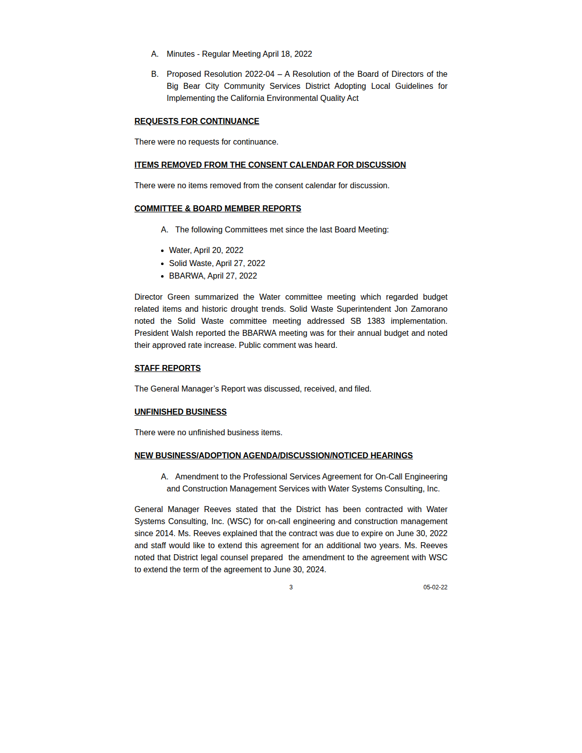Minutes - Regular Meeting April 18, 2022
Proposed Resolution 2022-04 – A Resolution of the Board of Directors of the Big Bear City Community Services District Adopting Local Guidelines for Implementing the California Environmental Quality Act
Requests for Continuance
There were no requests for continuance.
Items Removed from the Consent Calendar for Discussion
There were no items removed from the consent calendar for discussion.
Committee & Board Member Reports
A. The following Committees met since the last Board Meeting:
Water, April 20, 2022
Solid Waste, April 27, 2022
BBARWA, April 27, 2022
Director Green summarized the Water committee meeting which regarded budget related items and historic drought trends. Solid Waste Superintendent Jon Zamorano noted the Solid Waste committee meeting addressed SB 1383 implementation. President Walsh reported the BBARWA meeting was for their annual budget and noted their approved rate increase. Public comment was heard.
Staff Reports
The General Manager’s Report was discussed, received, and filed.
Unfinished Business
There were no unfinished business items.
New Business/Adoption Agenda/Discussion/Noticed Hearings
A. Amendment to the Professional Services Agreement for On-Call Engineering and Construction Management Services with Water Systems Consulting, Inc.
General Manager Reeves stated that the District has been contracted with Water Systems Consulting, Inc. (WSC) for on-call engineering and construction management since 2014. Ms. Reeves explained that the contract was due to expire on June 30, 2022 and staff would like to extend this agreement for an additional two years. Ms. Reeves noted that District legal counsel prepared the amendment to the agreement with WSC to extend the term of the agreement to June 30, 2024.
3
05-02-22